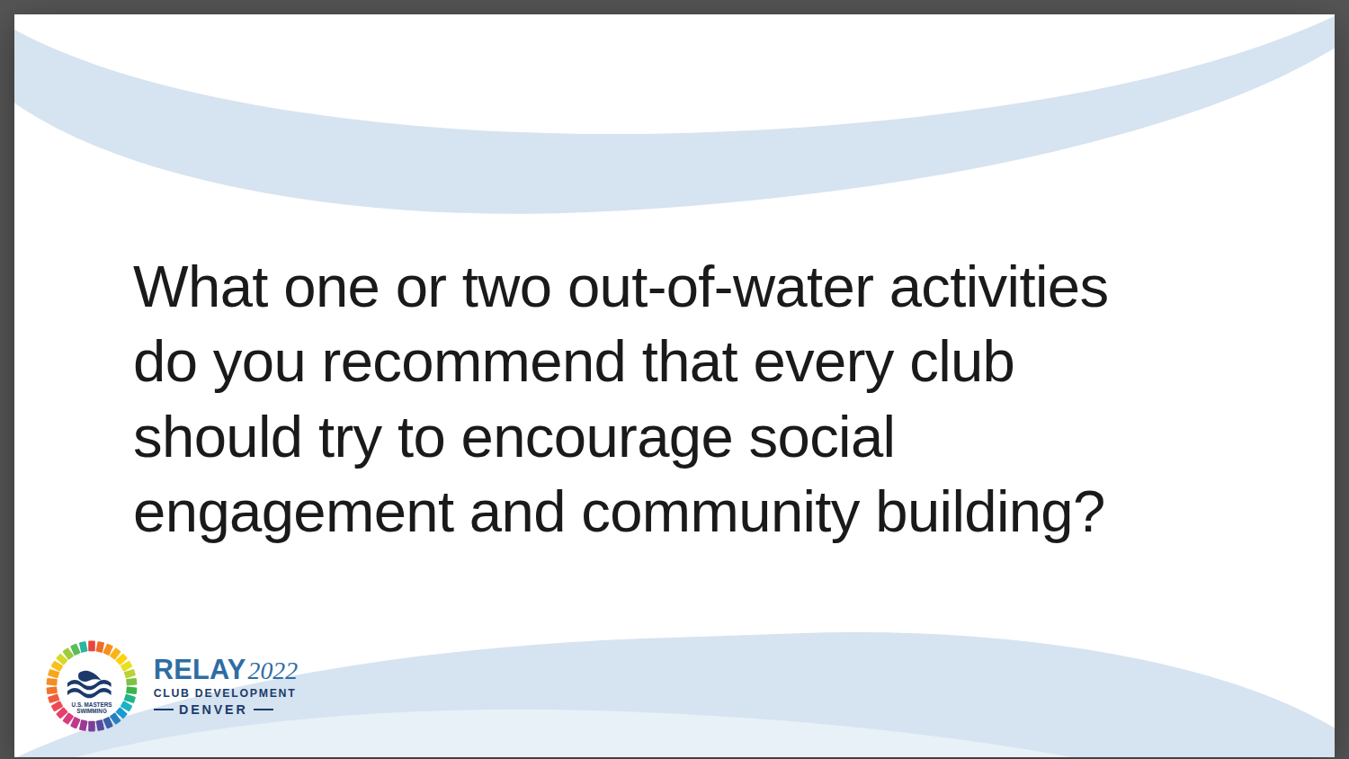What one or two out-of-water activities do you recommend that every club should try to encourage social engagement and community building?
U.S. MASTERS SWIMMING
RELAY 2022
CLUB DEVELOPMENT
DENVER